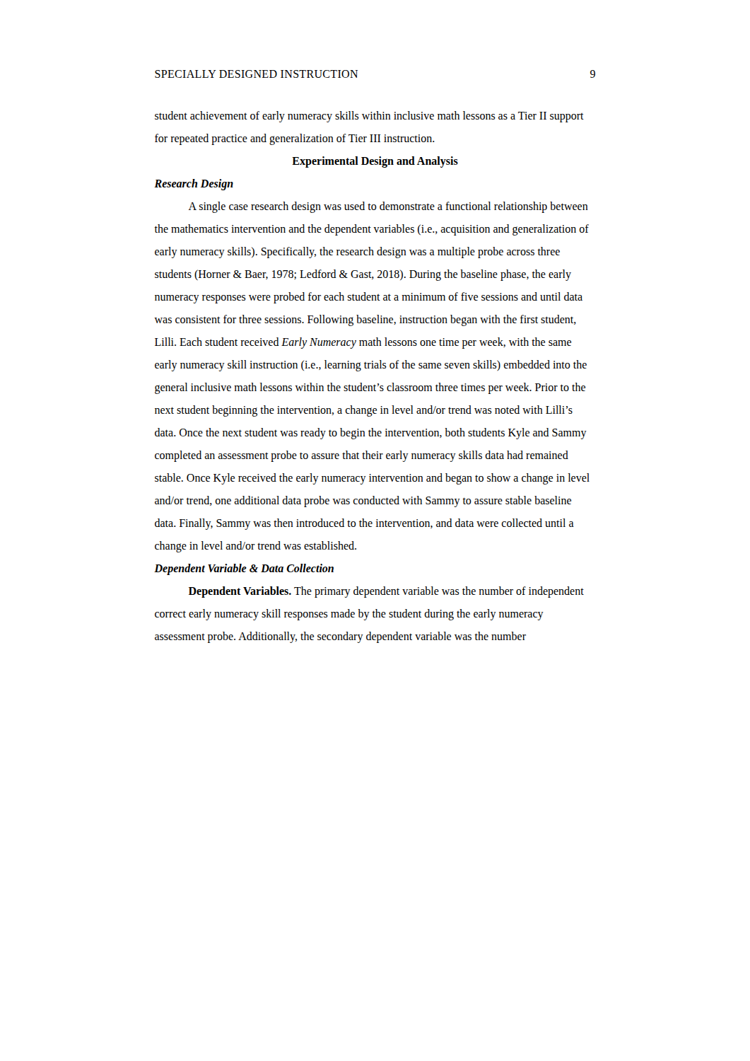Specially Designed Instruction
9
student achievement of early numeracy skills within inclusive math lessons as a Tier II support for repeated practice and generalization of Tier III instruction.
Experimental Design and Analysis
Research Design
A single case research design was used to demonstrate a functional relationship between the mathematics intervention and the dependent variables (i.e., acquisition and generalization of early numeracy skills). Specifically, the research design was a multiple probe across three students (Horner & Baer, 1978; Ledford & Gast, 2018). During the baseline phase, the early numeracy responses were probed for each student at a minimum of five sessions and until data was consistent for three sessions. Following baseline, instruction began with the first student, Lilli. Each student received Early Numeracy math lessons one time per week, with the same early numeracy skill instruction (i.e., learning trials of the same seven skills) embedded into the general inclusive math lessons within the student’s classroom three times per week. Prior to the next student beginning the intervention, a change in level and/or trend was noted with Lilli’s data. Once the next student was ready to begin the intervention, both students Kyle and Sammy completed an assessment probe to assure that their early numeracy skills data had remained stable. Once Kyle received the early numeracy intervention and began to show a change in level and/or trend, one additional data probe was conducted with Sammy to assure stable baseline data. Finally, Sammy was then introduced to the intervention, and data were collected until a change in level and/or trend was established.
Dependent Variable & Data Collection
Dependent Variables. The primary dependent variable was the number of independent correct early numeracy skill responses made by the student during the early numeracy assessment probe. Additionally, the secondary dependent variable was the number